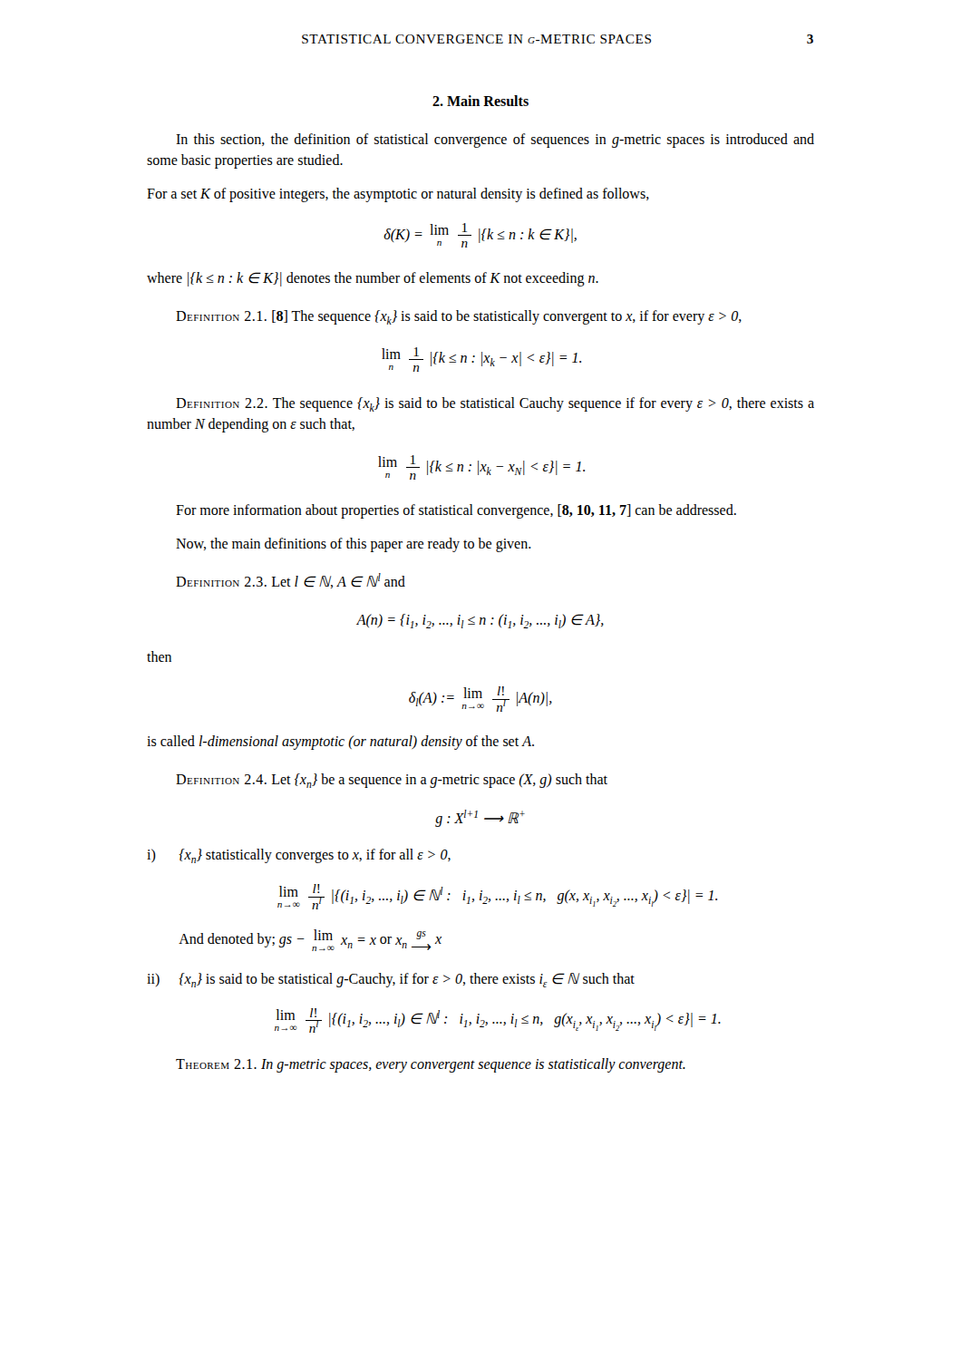STATISTICAL CONVERGENCE IN g-METRIC SPACES 3
2. Main Results
In this section, the definition of statistical convergence of sequences in g-metric spaces is introduced and some basic properties are studied.
For a set K of positive integers, the asymptotic or natural density is defined as follows,
δ(K) = lim n 1 n |{k ≤ n : k ∈ K}|,
where |{k ≤ n : k ∈ K}| denotes the number of elements of K not exceeding n.
Definition 2.1. [8] The sequence {xk} is said to be statistically convergent to x, if for every ε > 0,
lim n 1 n |{k ≤ n : |xk − x| < ε}| = 1.
Definition 2.2. The sequence {xk} is said to be statistical Cauchy sequence if for every ε > 0, there exists a number N depending on ε such that,
lim n 1 n |{k ≤ n : |xk − xN| < ε}| = 1.
For more information about properties of statistical convergence, [8, 10, 11, 7] can be addressed.
Now, the main definitions of this paper are ready to be given.
Definition 2.3. Let l ∈ ℕ, A ∈ ℕl and
A(n) = {i1, i2, ..., il ≤ n : (i1, i2, ..., il) ∈ A},
then
δl(A) := lim n→∞ l!nl |A(n)|,
is called l-dimensional asymptotic (or natural) density of the set A.
Definition 2.4. Let {xn} be a sequence in a g-metric space (X, g) such that
g : Xl+1 ⟶ ℝ+
i) {xn} statistically converges to x, if for all ε > 0,
lim n→∞ l!nl |{(i1, i2, ..., il) ∈ ℕl : i1, i2, ..., il ≤ n, g(x, xi1, xi2, ..., xil) < ε}| = 1.
And denoted by; gs − lim n→∞ xn = x or xn gs⟶ x
ii) {xn} is said to be statistical g-Cauchy, if for ε > 0, there exists iε ∈ ℕ such that
lim n→∞ l!nl |{(i1, i2, ..., il) ∈ ℕl : i1, i2, ..., il ≤ n, g(xiε, xi1, xi2, ..., xil) < ε}| = 1.
Theorem 2.1. In g-metric spaces, every convergent sequence is statistically convergent.